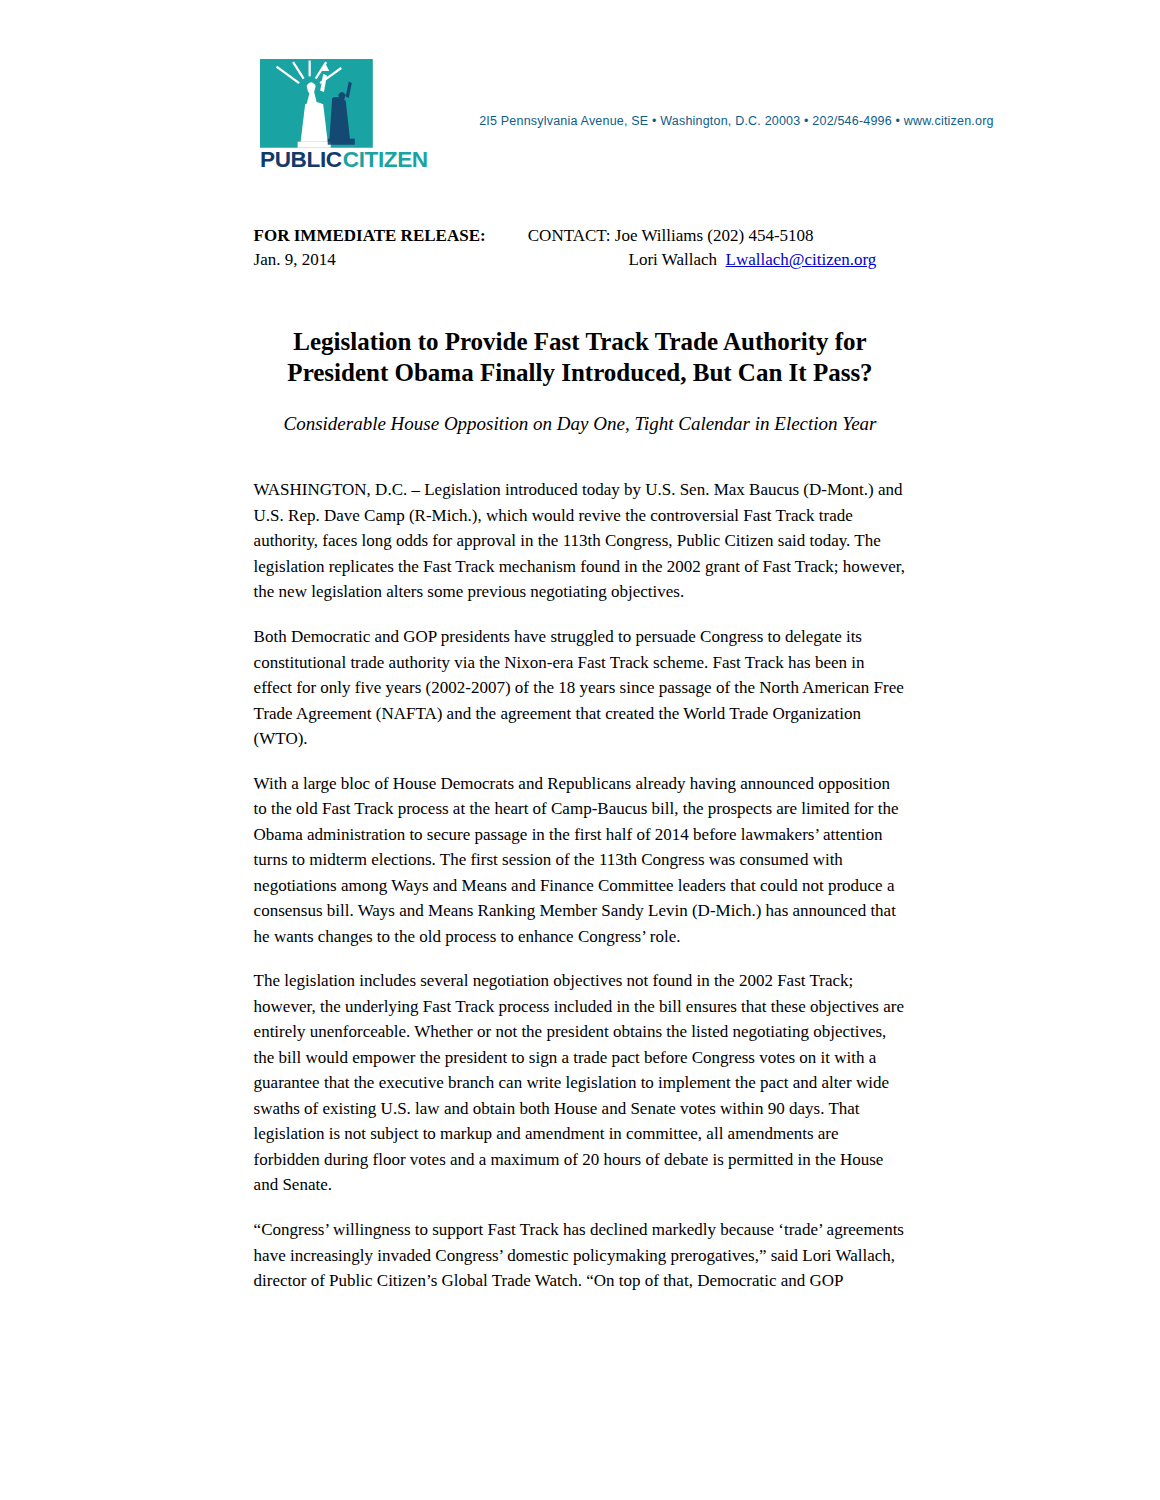PUBLIC CITIZEN
2I5 Pennsylvania Avenue, SE • Washington, D.C. 20003 • 202/546-4996 • www.citizen.org
| FOR IMMEDIATE RELEASE: | CONTACT: Joe Williams (202) 454-5108 |
| Jan. 9, 2014 | Lori Wallach Lwallach@citizen.org |
Legislation to Provide Fast Track Trade Authority for
President Obama Finally Introduced, But Can It Pass?
Considerable House Opposition on Day One, Tight Calendar in Election Year
WASHINGTON, D.C. – Legislation introduced today by U.S. Sen. Max Baucus (D-Mont.) and U.S. Rep. Dave Camp (R-Mich.), which would revive the controversial Fast Track trade authority, faces long odds for approval in the 113th Congress, Public Citizen said today. The legislation replicates the Fast Track mechanism found in the 2002 grant of Fast Track; however, the new legislation alters some previous negotiating objectives.
Both Democratic and GOP presidents have struggled to persuade Congress to delegate its constitutional trade authority via the Nixon-era Fast Track scheme. Fast Track has been in effect for only five years (2002-2007) of the 18 years since passage of the North American Free Trade Agreement (NAFTA) and the agreement that created the World Trade Organization (WTO).
With a large bloc of House Democrats and Republicans already having announced opposition to the old Fast Track process at the heart of Camp-Baucus bill, the prospects are limited for the Obama administration to secure passage in the first half of 2014 before lawmakers’ attention turns to midterm elections. The first session of the 113th Congress was consumed with negotiations among Ways and Means and Finance Committee leaders that could not produce a consensus bill. Ways and Means Ranking Member Sandy Levin (D-Mich.) has announced that he wants changes to the old process to enhance Congress’ role.
The legislation includes several negotiation objectives not found in the 2002 Fast Track; however, the underlying Fast Track process included in the bill ensures that these objectives are entirely unenforceable. Whether or not the president obtains the listed negotiating objectives, the bill would empower the president to sign a trade pact before Congress votes on it with a guarantee that the executive branch can write legislation to implement the pact and alter wide swaths of existing U.S. law and obtain both House and Senate votes within 90 days. That legislation is not subject to markup and amendment in committee, all amendments are forbidden during floor votes and a maximum of 20 hours of debate is permitted in the House and Senate.
“Congress’ willingness to support Fast Track has declined markedly because ‘trade’ agreements have increasingly invaded Congress’ domestic policymaking prerogatives,” said Lori Wallach, director of Public Citizen’s Global Trade Watch. “On top of that, Democratic and GOP